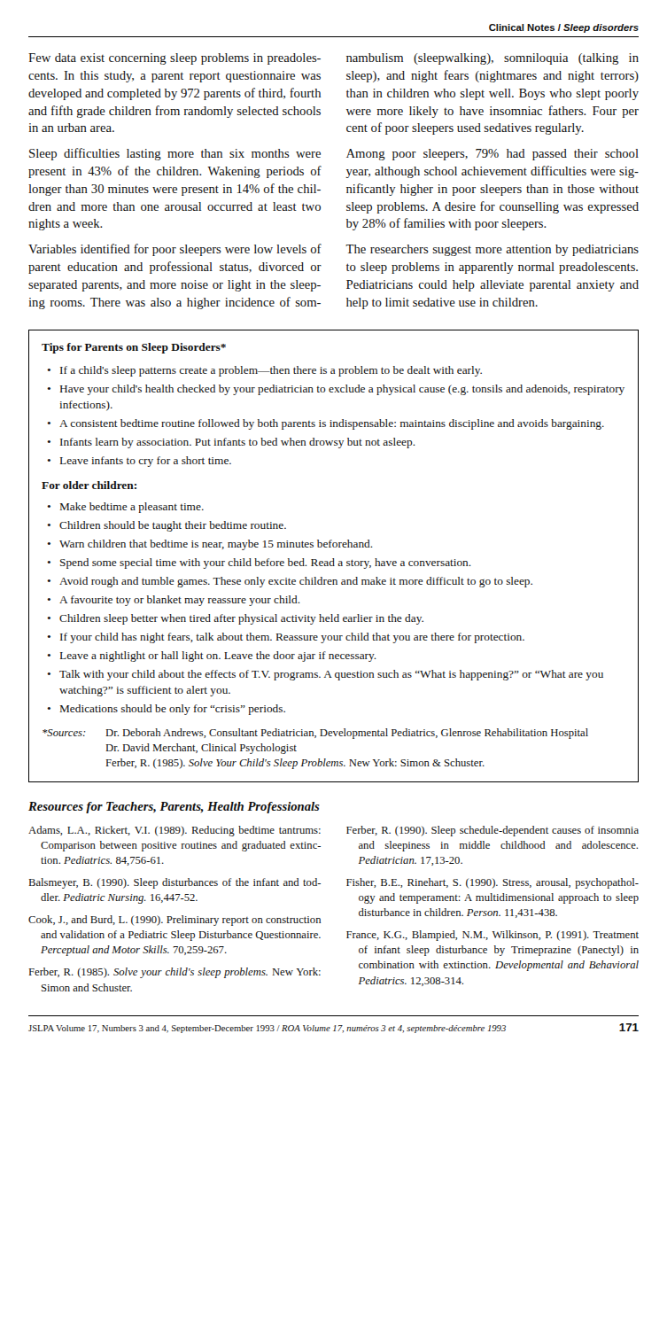Clinical Notes / Sleep disorders
Few data exist concerning sleep problems in preadolescents. In this study, a parent report questionnaire was developed and completed by 972 parents of third, fourth and fifth grade children from randomly selected schools in an urban area.
Sleep difficulties lasting more than six months were present in 43% of the children. Wakening periods of longer than 30 minutes were present in 14% of the children and more than one arousal occurred at least two nights a week.
Variables identified for poor sleepers were low levels of parent education and professional status, divorced or separated parents, and more noise or light in the sleeping rooms. There was also a higher incidence of somnambulism (sleepwalking), somniloquia (talking in sleep), and night fears (nightmares and night terrors) than in children who slept well. Boys who slept poorly were more likely to have insomniac fathers. Four per cent of poor sleepers used sedatives regularly.
Among poor sleepers, 79% had passed their school year, although school achievement difficulties were significantly higher in poor sleepers than in those without sleep problems. A desire for counselling was expressed by 28% of families with poor sleepers.
The researchers suggest more attention by pediatricians to sleep problems in apparently normal preadolescents. Pediatricians could help alleviate parental anxiety and help to limit sedative use in children.
Tips for Parents on Sleep Disorders*
If a child's sleep patterns create a problem—then there is a problem to be dealt with early.
Have your child's health checked by your pediatrician to exclude a physical cause (e.g. tonsils and adenoids, respiratory infections).
A consistent bedtime routine followed by both parents is indispensable: maintains discipline and avoids bargaining.
Infants learn by association. Put infants to bed when drowsy but not asleep.
Leave infants to cry for a short time.
For older children:
Make bedtime a pleasant time.
Children should be taught their bedtime routine.
Warn children that bedtime is near, maybe 15 minutes beforehand.
Spend some special time with your child before bed. Read a story, have a conversation.
Avoid rough and tumble games. These only excite children and make it more difficult to go to sleep.
A favourite toy or blanket may reassure your child.
Children sleep better when tired after physical activity held earlier in the day.
If your child has night fears, talk about them. Reassure your child that you are there for protection.
Leave a nightlight or hall light on. Leave the door ajar if necessary.
Talk with your child about the effects of T.V. programs. A question such as “What is happening?” or “What are you watching?” is sufficient to alert you.
Medications should be only for “crisis” periods.
*Sources: Dr. Deborah Andrews, Consultant Pediatrician, Developmental Pediatrics, Glenrose Rehabilitation Hospital Dr. David Merchant, Clinical Psychologist Ferber, R. (1985). Solve Your Child's Sleep Problems. New York: Simon & Schuster.
Resources for Teachers, Parents, Health Professionals
Adams, L.A., Rickert, V.I. (1989). Reducing bedtime tantrums: Comparison between positive routines and graduated extinction. Pediatrics. 84,756-61.
Balsmeyer, B. (1990). Sleep disturbances of the infant and toddler. Pediatric Nursing. 16,447-52.
Cook, J., and Burd, L. (1990). Preliminary report on construction and validation of a Pediatric Sleep Disturbance Questionnaire. Perceptual and Motor Skills. 70,259-267.
Ferber, R. (1985). Solve your child's sleep problems. New York: Simon and Schuster.
Ferber, R. (1990). Sleep schedule-dependent causes of insomnia and sleepiness in middle childhood and adolescence. Pediatrician. 17,13-20.
Fisher, B.E., Rinehart, S. (1990). Stress, arousal, psychopathology and temperament: A multidimensional approach to sleep disturbance in children. Person. 11,431-438.
France, K.G., Blampied, N.M., Wilkinson, P. (1991). Treatment of infant sleep disturbance by Trimeprazine (Panectyl) in combination with extinction. Developmental and Behavioral Pediatrics. 12,308-314.
JSLPA Volume 17, Numbers 3 and 4, September-December 1993 / ROA Volume 17, numéros 3 et 4, septembre-décembre 1993 171